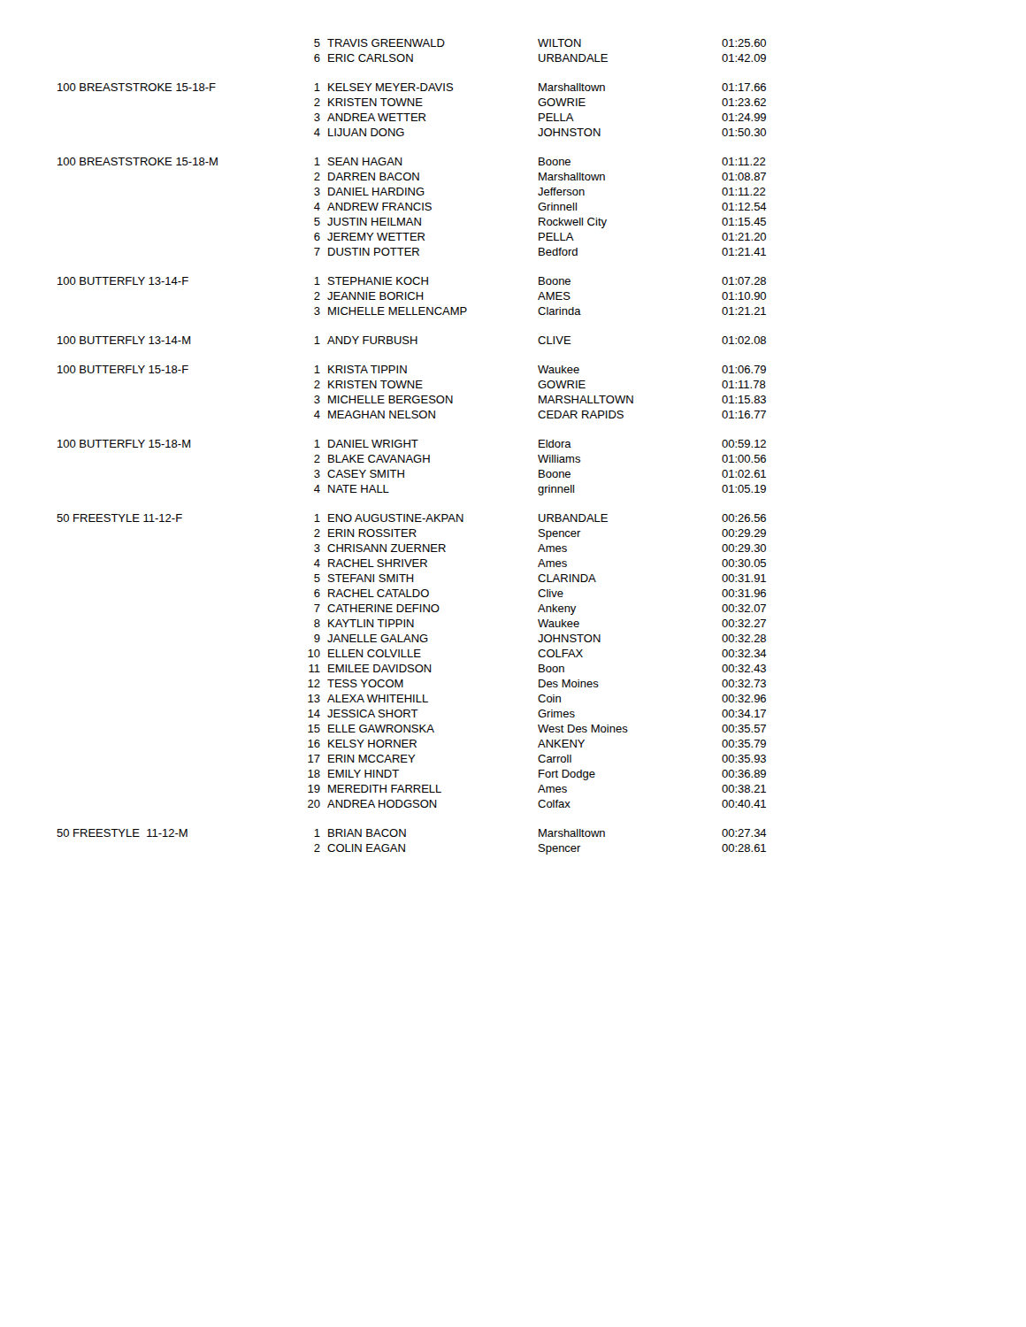| | 5 | TRAVIS GREENWALD | WILTON | 01:25.60 |
| | 6 | ERIC CARLSON | URBANDALE | 01:42.09 |
| 100 BREASTSTROKE 15-18-F | 1 | KELSEY MEYER-DAVIS | Marshalltown | 01:17.66 |
| | 2 | KRISTEN TOWNE | GOWRIE | 01:23.62 |
| | 3 | ANDREA WETTER | PELLA | 01:24.99 |
| | 4 | LIJUAN DONG | JOHNSTON | 01:50.30 |
| 100 BREASTSTROKE 15-18-M | 1 | SEAN HAGAN | Boone | 01:11.22 |
| | 2 | DARREN BACON | Marshalltown | 01:08.87 |
| | 3 | DANIEL HARDING | Jefferson | 01:11.22 |
| | 4 | ANDREW FRANCIS | Grinnell | 01:12.54 |
| | 5 | JUSTIN HEILMAN | Rockwell City | 01:15.45 |
| | 6 | JEREMY WETTER | PELLA | 01:21.20 |
| | 7 | DUSTIN POTTER | Bedford | 01:21.41 |
| 100 BUTTERFLY 13-14-F | 1 | STEPHANIE KOCH | Boone | 01:07.28 |
| | 2 | JEANNIE BORICH | AMES | 01:10.90 |
| | 3 | MICHELLE MELLENCAMP | Clarinda | 01:21.21 |
| 100 BUTTERFLY 13-14-M | 1 | ANDY FURBUSH | CLIVE | 01:02.08 |
| 100 BUTTERFLY 15-18-F | 1 | KRISTA TIPPIN | Waukee | 01:06.79 |
| | 2 | KRISTEN TOWNE | GOWRIE | 01:11.78 |
| | 3 | MICHELLE BERGESON | MARSHALLTOWN | 01:15.83 |
| | 4 | MEAGHAN NELSON | CEDAR RAPIDS | 01:16.77 |
| 100 BUTTERFLY 15-18-M | 1 | DANIEL WRIGHT | Eldora | 00:59.12 |
| | 2 | BLAKE CAVANAGH | Williams | 01:00.56 |
| | 3 | CASEY SMITH | Boone | 01:02.61 |
| | 4 | NATE HALL | grinnell | 01:05.19 |
| 50 FREESTYLE 11-12-F | 1 | ENO AUGUSTINE-AKPAN | URBANDALE | 00:26.56 |
| | 2 | ERIN ROSSITER | Spencer | 00:29.29 |
| | 3 | CHRISANN ZUERNER | Ames | 00:29.30 |
| | 4 | RACHEL SHRIVER | Ames | 00:30.05 |
| | 5 | STEFANI SMITH | CLARINDA | 00:31.91 |
| | 6 | RACHEL CATALDO | Clive | 00:31.96 |
| | 7 | CATHERINE DEFINO | Ankeny | 00:32.07 |
| | 8 | KAYTLIN TIPPIN | Waukee | 00:32.27 |
| | 9 | JANELLE GALANG | JOHNSTON | 00:32.28 |
| | 10 | ELLEN COLVILLE | COLFAX | 00:32.34 |
| | 11 | EMILEE DAVIDSON | Boon | 00:32.43 |
| | 12 | TESS YOCOM | Des Moines | 00:32.73 |
| | 13 | ALEXA WHITEHILL | Coin | 00:32.96 |
| | 14 | JESSICA SHORT | Grimes | 00:34.17 |
| | 15 | ELLE GAWRONSKA | West Des Moines | 00:35.57 |
| | 16 | KELSY HORNER | ANKENY | 00:35.79 |
| | 17 | ERIN MCCAREY | Carroll | 00:35.93 |
| | 18 | EMILY HINDT | Fort Dodge | 00:36.89 |
| | 19 | MEREDITH FARRELL | Ames | 00:38.21 |
| | 20 | ANDREA HODGSON | Colfax | 00:40.41 |
| 50 FREESTYLE 11-12-M | 1 | BRIAN BACON | Marshalltown | 00:27.34 |
| | 2 | COLIN EAGAN | Spencer | 00:28.61 |